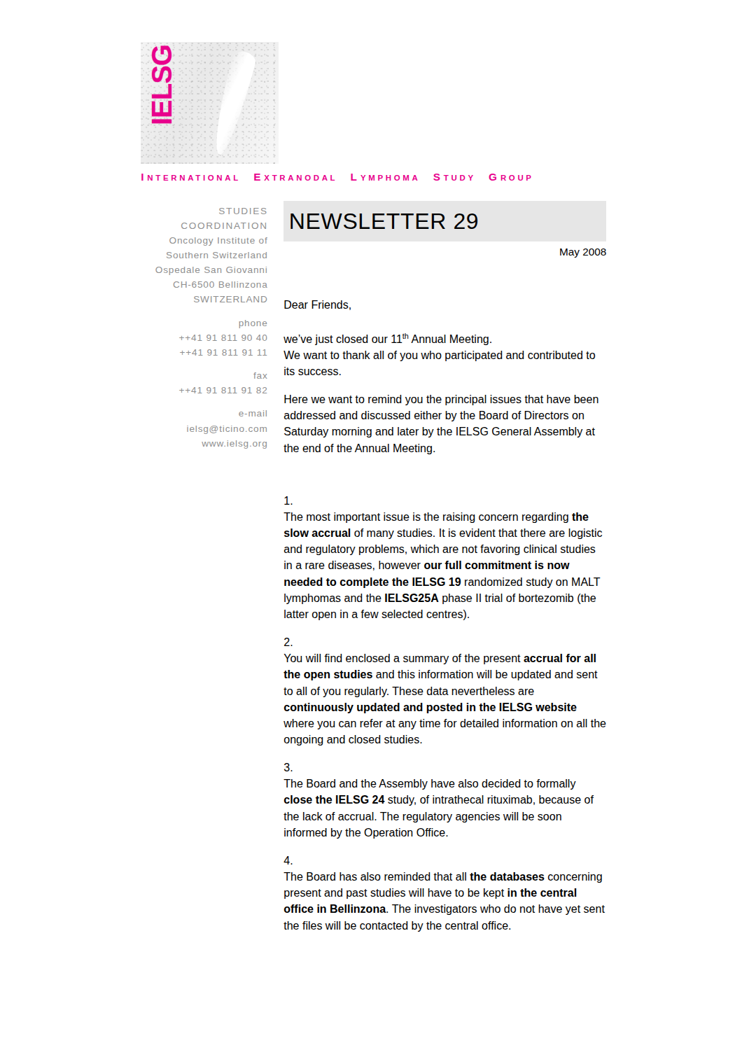IELSG
INTERNATIONAL EXTRANODAL LYMPHOMA STUDY GROUP
STUDIES COORDINATION
Oncology Institute of
Southern Switzerland
Ospedale San Giovanni
CH-6500 Bellinzona
SWITZERLAND
phone
++41 91 811 90 40
++41 91 811 91 11
fax
++41 91 811 91 82
e-mail
ielsg@ticino.com
www.ielsg.org
NEWSLETTER 29
May 2008
Dear Friends,
we’ve just closed our 11th Annual Meeting.
We want to thank all of you who participated and contributed to its success.
Here we want to remind you the principal issues that have been addressed and discussed either by the Board of Directors on Saturday morning and later by the IELSG General Assembly at the end of the Annual Meeting.
1.
The most important issue is the raising concern regarding the slow accrual of many studies. It is evident that there are logistic and regulatory problems, which are not favoring clinical studies in a rare diseases, however our full commitment is now needed to complete the IELSG 19 randomized study on MALT lymphomas and the IELSG25A phase II trial of bortezomib (the latter open in a few selected centres).
2.
You will find enclosed a summary of the present accrual for all the open studies and this information will be updated and sent to all of you regularly. These data nevertheless are continuously updated and posted in the IELSG website where you can refer at any time for detailed information on all the ongoing and closed studies.
3.
The Board and the Assembly have also decided to formally close the IELSG 24 study, of intrathecal rituximab, because of the lack of accrual. The regulatory agencies will be soon informed by the Operation Office.
4.
The Board has also reminded that all the databases concerning present and past studies will have to be kept in the central office in Bellinzona. The investigators who do not have yet sent the files will be contacted by the central office.